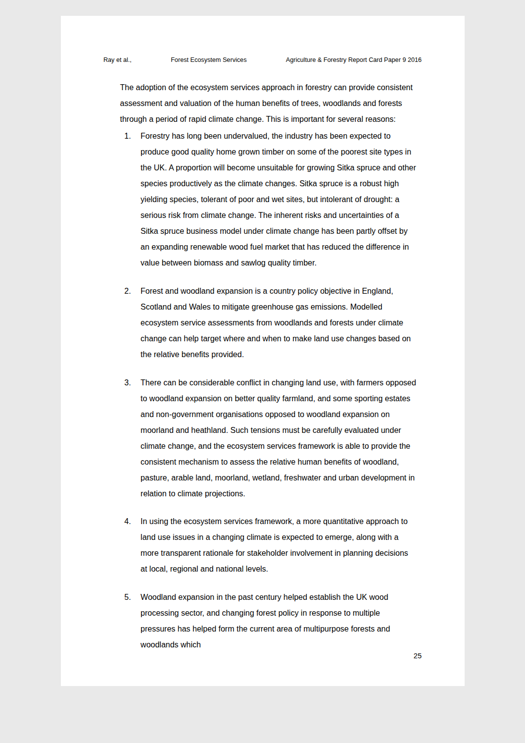Ray et al., Forest Ecosystem Services Agriculture & Forestry Report Card Paper 9 2016
The adoption of the ecosystem services approach in forestry can provide consistent assessment and valuation of the human benefits of trees, woodlands and forests through a period of rapid climate change. This is important for several reasons:
Forestry has long been undervalued, the industry has been expected to produce good quality home grown timber on some of the poorest site types in the UK. A proportion will become unsuitable for growing Sitka spruce and other species productively as the climate changes. Sitka spruce is a robust high yielding species, tolerant of poor and wet sites, but intolerant of drought: a serious risk from climate change. The inherent risks and uncertainties of a Sitka spruce business model under climate change has been partly offset by an expanding renewable wood fuel market that has reduced the difference in value between biomass and sawlog quality timber.
Forest and woodland expansion is a country policy objective in England, Scotland and Wales to mitigate greenhouse gas emissions. Modelled ecosystem service assessments from woodlands and forests under climate change can help target where and when to make land use changes based on the relative benefits provided.
There can be considerable conflict in changing land use, with farmers opposed to woodland expansion on better quality farmland, and some sporting estates and non-government organisations opposed to woodland expansion on moorland and heathland. Such tensions must be carefully evaluated under climate change, and the ecosystem services framework is able to provide the consistent mechanism to assess the relative human benefits of woodland, pasture, arable land, moorland, wetland, freshwater and urban development in relation to climate projections.
In using the ecosystem services framework, a more quantitative approach to land use issues in a changing climate is expected to emerge, along with a more transparent rationale for stakeholder involvement in planning decisions at local, regional and national levels.
Woodland expansion in the past century helped establish the UK wood processing sector, and changing forest policy in response to multiple pressures has helped form the current area of multipurpose forests and woodlands which
25